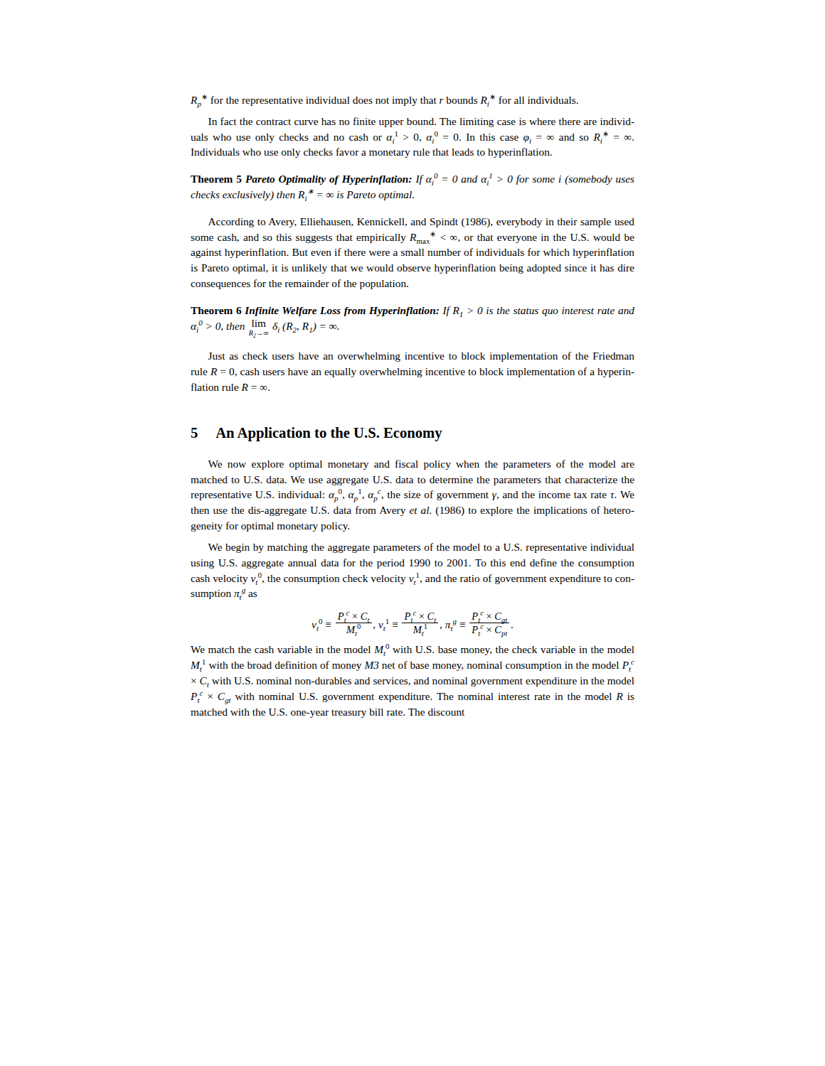Rp∗ for the representative individual does not imply that r bounds Ri∗ for all individuals.
In fact the contract curve has no finite upper bound. The limiting case is where there are individuals who use only checks and no cash or αi1 > 0, αi0 = 0. In this case φi = ∞ and so Ri∗ = ∞. Individuals who use only checks favor a monetary rule that leads to hyperinflation.
Theorem 5 Pareto Optimality of Hyperinflation: If αi0 = 0 and αi1 > 0 for some i (somebody uses checks exclusively) then Ri∗ = ∞ is Pareto optimal.
According to Avery, Elliehausen, Kennickell, and Spindt (1986), everybody in their sample used some cash, and so this suggests that empirically Rmax∗ < ∞, or that everyone in the U.S. would be against hyperinflation. But even if there were a small number of individuals for which hyperinflation is Pareto optimal, it is unlikely that we would observe hyperinflation being adopted since it has dire consequences for the remainder of the population.
Theorem 6 Infinite Welfare Loss from Hyperinflation: If R1 > 0 is the status quo interest rate and αi0 > 0, then lim R2→∞ δi (R2, R1) = ∞.
Just as check users have an overwhelming incentive to block implementation of the Friedman rule R = 0, cash users have an equally overwhelming incentive to block implementation of a hyperinflation rule R = ∞.
5 An Application to the U.S. Economy
We now explore optimal monetary and fiscal policy when the parameters of the model are matched to U.S. data. We use aggregate U.S. data to determine the parameters that characterize the representative U.S. individual: αp0, αp1, αpc, the size of government γ, and the income tax rate τ. We then use the dis-aggregate U.S. data from Avery et al. (1986) to explore the implications of heterogeneity for optimal monetary policy.
We begin by matching the aggregate parameters of the model to a U.S. representative individual using U.S. aggregate annual data for the period 1990 to 2001. To this end define the consumption cash velocity vt0, the consumption check velocity vt1, and the ratio of government expenditure to consumption πtg as
vt0 ≡ Ptc × Ct Mt0, vt1 ≡ Ptc × Ct Mt1, πtg ≡ Ptc × Cgt Ptc × Cpt.
We match the cash variable in the model Mt0 with U.S. base money, the check variable in the model Mt1 with the broad definition of money M3 net of base money, nominal consumption in the model Ptc × Ct with U.S. nominal non-durables and services, and nominal government expenditure in the model Ptc × Cgt with nominal U.S. government expenditure. The nominal interest rate in the model R is matched with the U.S. one-year treasury bill rate. The discount